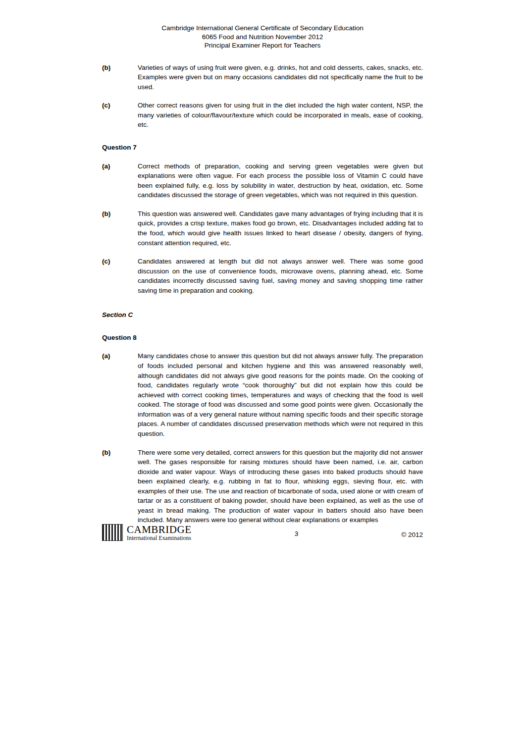Cambridge International General Certificate of Secondary Education
6065 Food and Nutrition November 2012
Principal Examiner Report for Teachers
(b)
Varieties of ways of using fruit were given, e.g. drinks, hot and cold desserts, cakes, snacks, etc. Examples were given but on many occasions candidates did not specifically name the fruit to be used.
(c)
Other correct reasons given for using fruit in the diet included the high water content, NSP, the many varieties of colour/flavour/texture which could be incorporated in meals, ease of cooking, etc.
Question 7
(a)
Correct methods of preparation, cooking and serving green vegetables were given but explanations were often vague. For each process the possible loss of Vitamin C could have been explained fully, e.g. loss by solubility in water, destruction by heat, oxidation, etc. Some candidates discussed the storage of green vegetables, which was not required in this question.
(b)
This question was answered well. Candidates gave many advantages of frying including that it is quick, provides a crisp texture, makes food go brown, etc. Disadvantages included adding fat to the food, which would give health issues linked to heart disease / obesity, dangers of frying, constant attention required, etc.
(c)
Candidates answered at length but did not always answer well. There was some good discussion on the use of convenience foods, microwave ovens, planning ahead, etc. Some candidates incorrectly discussed saving fuel, saving money and saving shopping time rather saving time in preparation and cooking.
Section C
Question 8
(a)
Many candidates chose to answer this question but did not always answer fully. The preparation of foods included personal and kitchen hygiene and this was answered reasonably well, although candidates did not always give good reasons for the points made. On the cooking of food, candidates regularly wrote “cook thoroughly” but did not explain how this could be achieved with correct cooking times, temperatures and ways of checking that the food is well cooked. The storage of food was discussed and some good points were given. Occasionally the information was of a very general nature without naming specific foods and their specific storage places. A number of candidates discussed preservation methods which were not required in this question.
(b)
There were some very detailed, correct answers for this question but the majority did not answer well. The gases responsible for raising mixtures should have been named, i.e. air, carbon dioxide and water vapour. Ways of introducing these gases into baked products should have been explained clearly, e.g. rubbing in fat to flour, whisking eggs, sieving flour, etc. with examples of their use. The use and reaction of bicarbonate of soda, used alone or with cream of tartar or as a constituent of baking powder, should have been explained, as well as the use of yeast in bread making. The production of water vapour in batters should also have been included. Many answers were too general without clear explanations or examples
CAMBRIDGE
International Examinations
3
© 2012